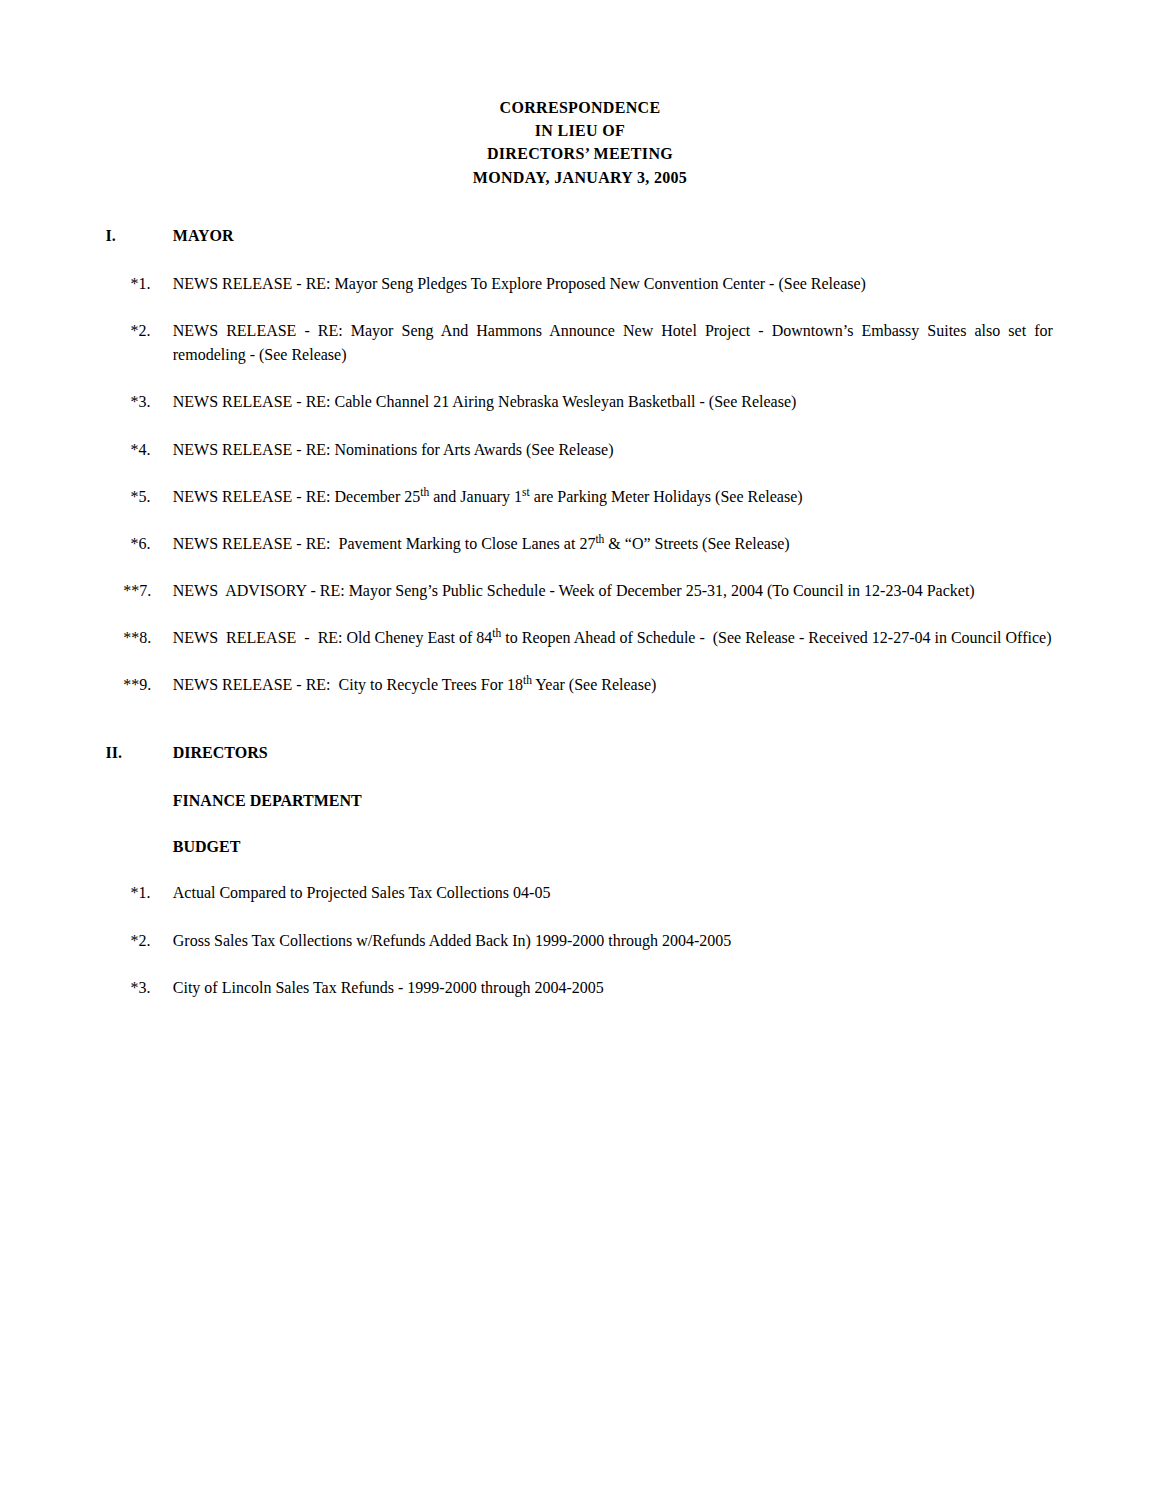CORRESPONDENCE
IN LIEU OF
DIRECTORS’ MEETING
MONDAY, JANUARY 3, 2005
I. MAYOR
*1. NEWS RELEASE - RE: Mayor Seng Pledges To Explore Proposed New Convention Center - (See Release)
*2. NEWS RELEASE - RE: Mayor Seng And Hammons Announce New Hotel Project - Downtown’s Embassy Suites also set for remodeling - (See Release)
*3. NEWS RELEASE - RE: Cable Channel 21 Airing Nebraska Wesleyan Basketball - (See Release)
*4. NEWS RELEASE - RE: Nominations for Arts Awards (See Release)
*5. NEWS RELEASE - RE: December 25th and January 1st are Parking Meter Holidays (See Release)
*6. NEWS RELEASE - RE: Pavement Marking to Close Lanes at 27th & “O” Streets (See Release)
**7. NEWS ADVISORY - RE: Mayor Seng’s Public Schedule - Week of December 25-31, 2004 (To Council in 12-23-04 Packet)
**8. NEWS RELEASE - RE: Old Cheney East of 84th to Reopen Ahead of Schedule - (See Release - Received 12-27-04 in Council Office)
**9. NEWS RELEASE - RE: City to Recycle Trees For 18th Year (See Release)
II. DIRECTORS
FINANCE DEPARTMENT
BUDGET
*1. Actual Compared to Projected Sales Tax Collections 04-05
*2. Gross Sales Tax Collections w/Refunds Added Back In) 1999-2000 through 2004-2005
*3. City of Lincoln Sales Tax Refunds - 1999-2000 through 2004-2005